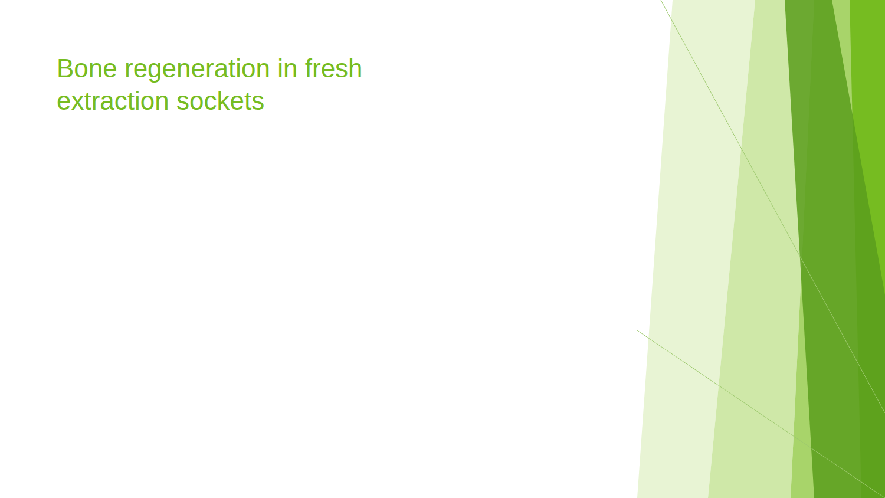Bone regeneration in fresh extraction sockets